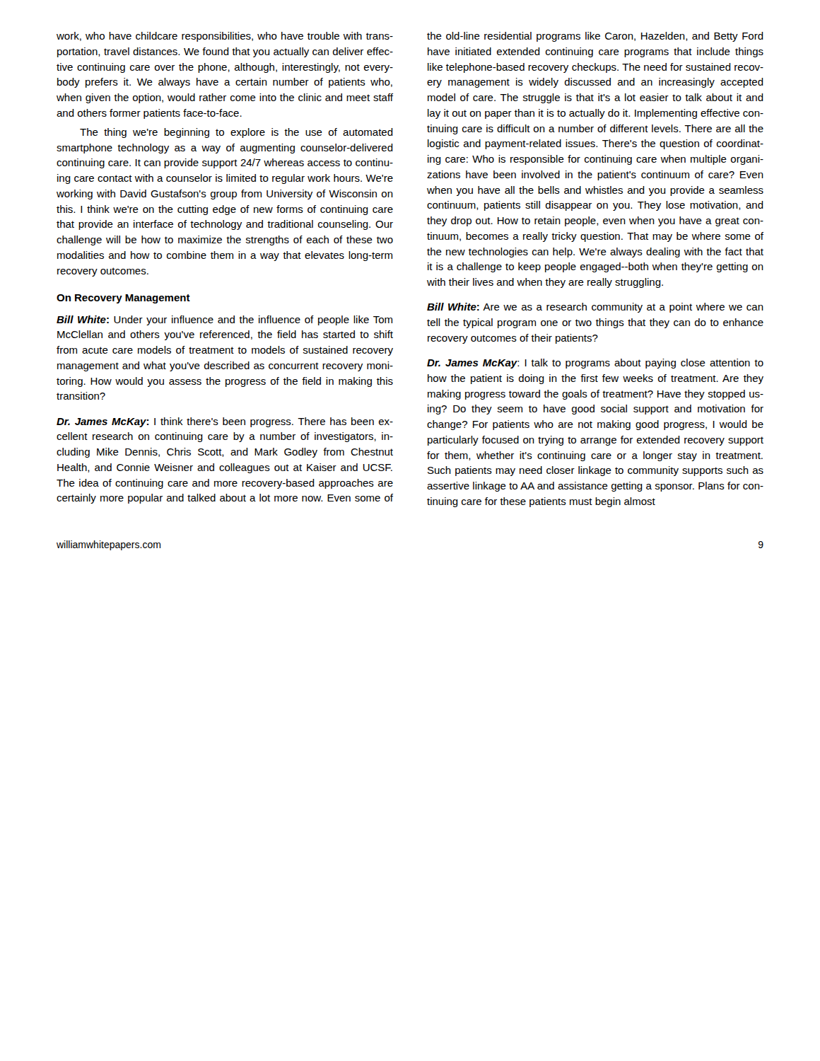work, who have childcare responsibilities, who have trouble with transportation, travel distances. We found that you actually can deliver effective continuing care over the phone, although, interestingly, not everybody prefers it. We always have a certain number of patients who, when given the option, would rather come into the clinic and meet staff and others former patients face-to-face.
The thing we're beginning to explore is the use of automated smartphone technology as a way of augmenting counselor-delivered continuing care. It can provide support 24/7 whereas access to continuing care contact with a counselor is limited to regular work hours. We're working with David Gustafson's group from University of Wisconsin on this. I think we're on the cutting edge of new forms of continuing care that provide an interface of technology and traditional counseling. Our challenge will be how to maximize the strengths of each of these two modalities and how to combine them in a way that elevates long-term recovery outcomes.
On Recovery Management
Bill White: Under your influence and the influence of people like Tom McClellan and others you've referenced, the field has started to shift from acute care models of treatment to models of sustained recovery management and what you've described as concurrent recovery monitoring. How would you assess the progress of the field in making this transition?
Dr. James McKay: I think there's been progress. There has been excellent research on continuing care by a number of investigators, including Mike Dennis, Chris Scott, and Mark Godley from Chestnut Health, and Connie Weisner and colleagues out at Kaiser and UCSF. The idea of continuing care and more recovery-based approaches are certainly more popular and talked about a lot more now. Even some of the old-line residential programs like Caron, Hazelden, and Betty Ford have initiated extended continuing care programs that include things like telephone-based recovery checkups. The need for sustained recovery management is widely discussed and an increasingly accepted model of care. The struggle is that it's a lot easier to talk about it and lay it out on paper than it is to actually do it. Implementing effective continuing care is difficult on a number of different levels. There are all the logistic and payment-related issues. There's the question of coordinating care: Who is responsible for continuing care when multiple organizations have been involved in the patient's continuum of care? Even when you have all the bells and whistles and you provide a seamless continuum, patients still disappear on you. They lose motivation, and they drop out. How to retain people, even when you have a great continuum, becomes a really tricky question. That may be where some of the new technologies can help. We're always dealing with the fact that it is a challenge to keep people engaged--both when they're getting on with their lives and when they are really struggling.
Bill White: Are we as a research community at a point where we can tell the typical program one or two things that they can do to enhance recovery outcomes of their patients?
Dr. James McKay: I talk to programs about paying close attention to how the patient is doing in the first few weeks of treatment. Are they making progress toward the goals of treatment? Have they stopped using? Do they seem to have good social support and motivation for change? For patients who are not making good progress, I would be particularly focused on trying to arrange for extended recovery support for them, whether it's continuing care or a longer stay in treatment. Such patients may need closer linkage to community supports such as assertive linkage to AA and assistance getting a sponsor. Plans for continuing care for these patients must begin almost
williamwhitepapers.com
9